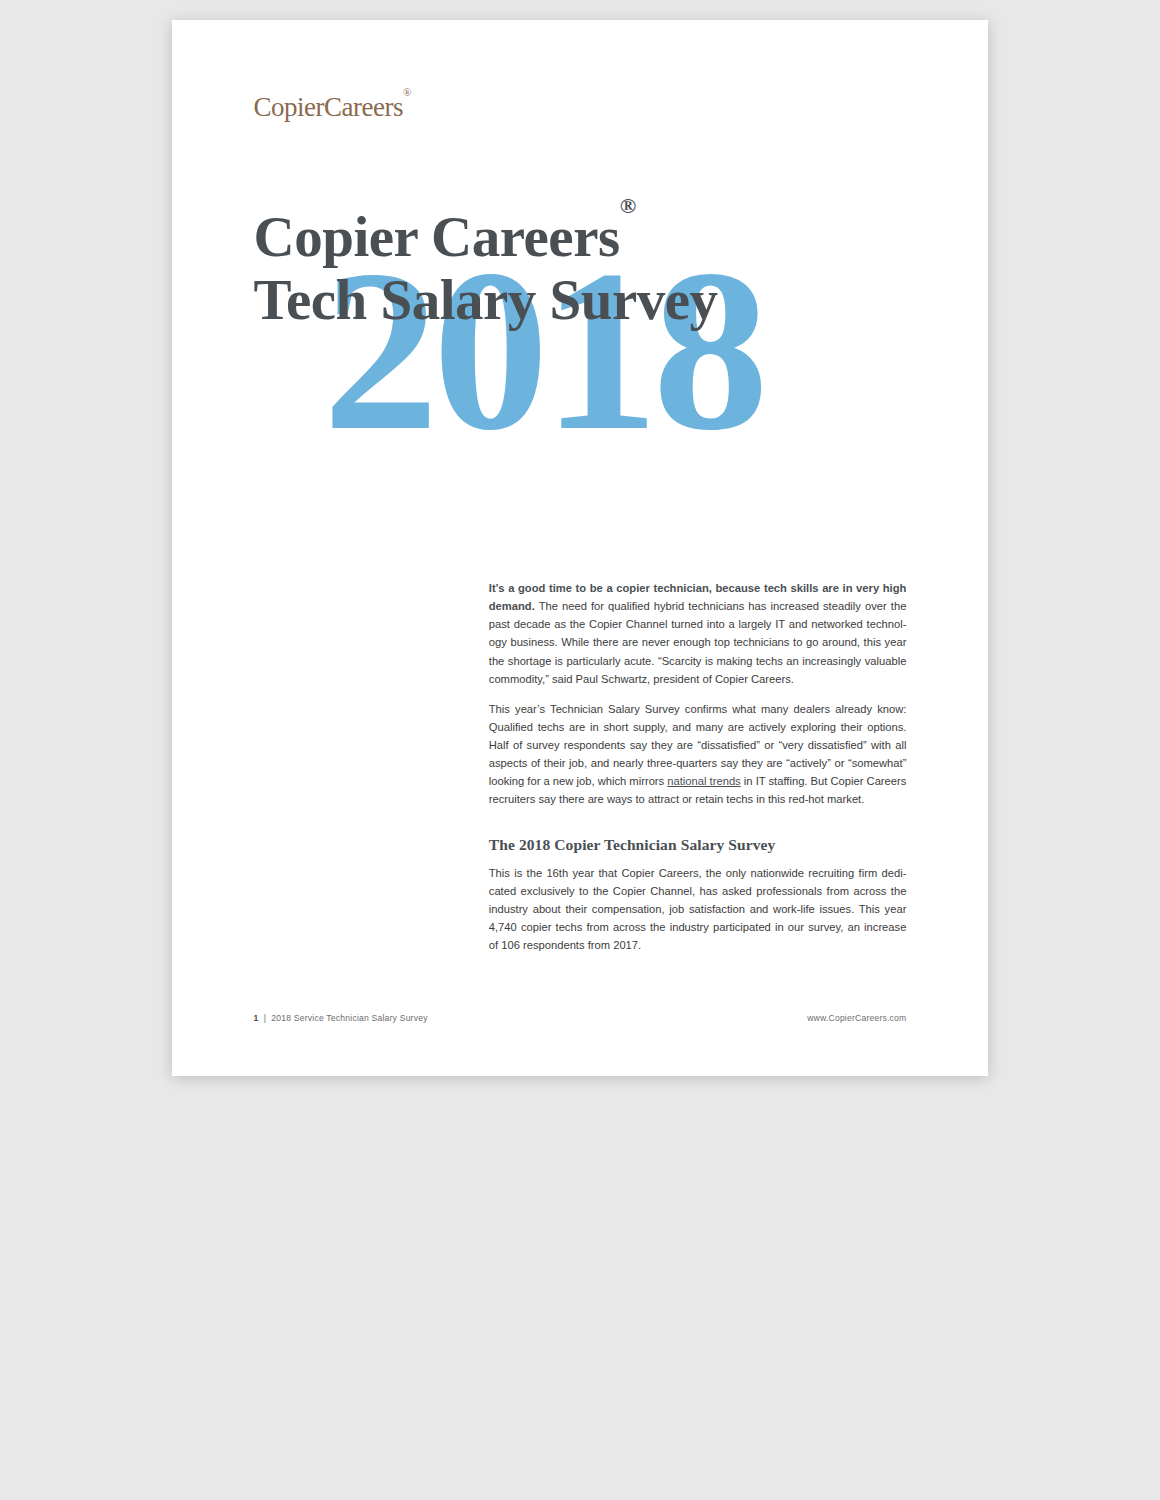CopierCareers®
2018
Copier Careers®Tech Salary Survey
It’s a good time to be a copier technician, because tech skills are in very high demand. The need for qualified hybrid technicians has increased steadily over the past decade as the Copier Channel turned into a largely IT and networked technology business. While there are never enough top technicians to go around, this year the shortage is particularly acute. “Scarcity is making techs an increasingly valuable commodity,” said Paul Schwartz, president of Copier Careers.
This year’s Technician Salary Survey confirms what many dealers already know: Qualified techs are in short supply, and many are actively exploring their options. Half of survey respondents say they are “dissatisfied” or “very dissatisfied” with all aspects of their job, and nearly three-quarters say they are “actively” or “somewhat” looking for a new job, which mirrors national trends in IT staffing. But Copier Careers recruiters say there are ways to attract or retain techs in this red-hot market.
The 2018 Copier Technician Salary Survey
This is the 16th year that Copier Careers, the only nationwide recruiting firm dedicated exclusively to the Copier Channel, has asked professionals from across the industry about their compensation, job satisfaction and work-life issues. This year 4,740 copier techs from across the industry participated in our survey, an increase of 106 respondents from 2017.
1 | 2018 Service Technician Salary Survey
www.CopierCareers.com